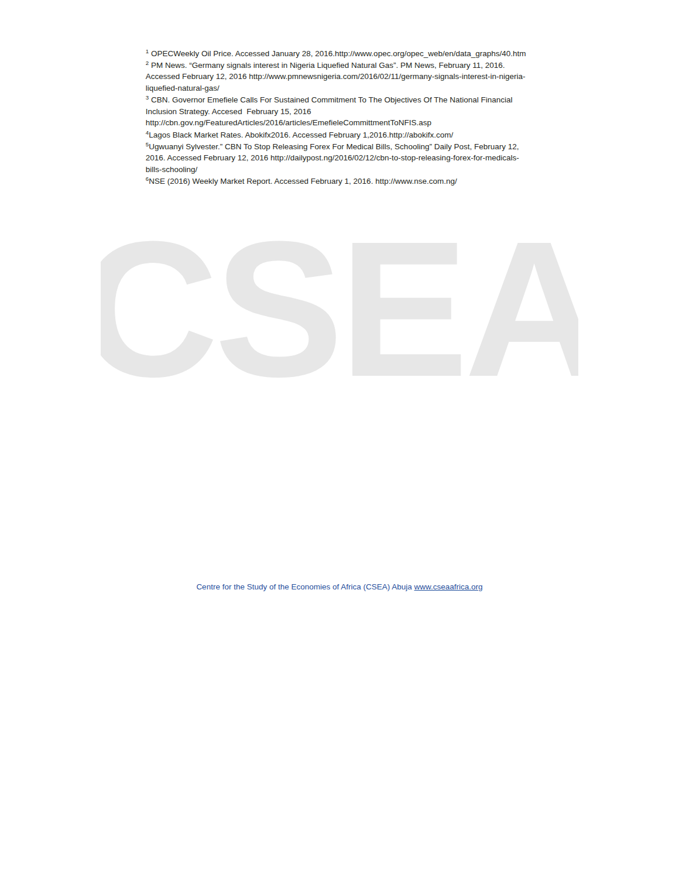CSEA
1 OPECWeekly Oil Price. Accessed January 28, 2016.http://www.opec.org/opec_web/en/data_graphs/40.htm
2 PM News. “Germany signals interest in Nigeria Liquefied Natural Gas”. PM News, February 11, 2016. Accessed February 12, 2016 http://www.pmnewsnigeria.com/2016/02/11/germany-signals-interest-in-nigeria-liquefied-natural-gas/
3 CBN. Governor Emefiele Calls For Sustained Commitment To The Objectives Of The National Financial Inclusion Strategy. Accesed February 15, 2016 http://cbn.gov.ng/FeaturedArticles/2016/articles/EmefieleCommittmentToNFIS.asp
4 Lagos Black Market Rates. Abokifx2016. Accessed February 1,2016.http://abokifx.com/
5 Ugwuanyi Sylvester.” CBN To Stop Releasing Forex For Medical Bills, Schooling” Daily Post, February 12, 2016. Accessed February 12, 2016 http://dailypost.ng/2016/02/12/cbn-to-stop-releasing-forex-for-medicals-bills-schooling/
6 NSE (2016) Weekly Market Report. Accessed February 1, 2016. http://www.nse.com.ng/
Centre for the Study of the Economies of Africa (CSEA) Abuja www.cseaafrica.org